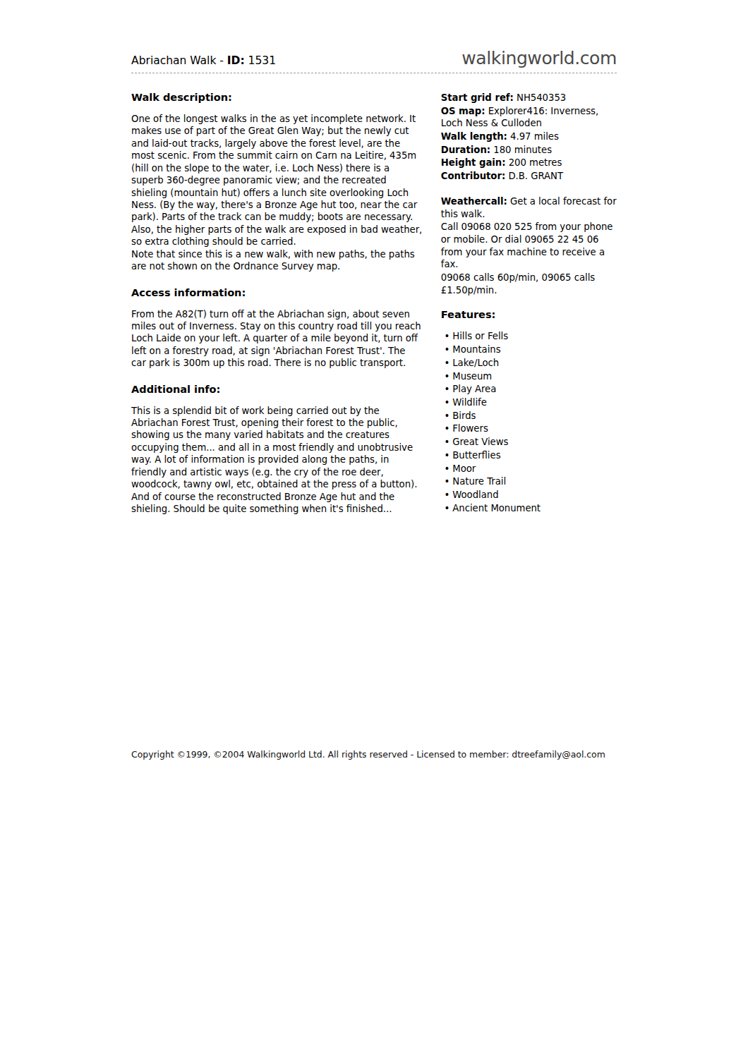Abriachan Walk - ID: 1531
walkingworld.com
Walk description:
One of the longest walks in the as yet incomplete network. It makes use of part of the Great Glen Way; but the newly cut and laid-out tracks, largely above the forest level, are the most scenic. From the summit cairn on Carn na Leitire, 435m (hill on the slope to the water, i.e. Loch Ness) there is a superb 360-degree panoramic view; and the recreated shieling (mountain hut) offers a lunch site overlooking Loch Ness. (By the way, there's a Bronze Age hut too, near the car park). Parts of the track can be muddy; boots are necessary. Also, the higher parts of the walk are exposed in bad weather, so extra clothing should be carried.
Note that since this is a new walk, with new paths, the paths are not shown on the Ordnance Survey map.
Access information:
From the A82(T) turn off at the Abriachan sign, about seven miles out of Inverness. Stay on this country road till you reach Loch Laide on your left. A quarter of a mile beyond it, turn off left on a forestry road, at sign 'Abriachan Forest Trust'. The car park is 300m up this road. There is no public transport.
Additional info:
This is a splendid bit of work being carried out by the Abriachan Forest Trust, opening their forest to the public, showing us the many varied habitats and the creatures occupying them... and all in a most friendly and unobtrusive way. A lot of information is provided along the paths, in friendly and artistic ways (e.g. the cry of the roe deer, woodcock, tawny owl, etc, obtained at the press of a button). And of course the reconstructed Bronze Age hut and the shieling. Should be quite something when it's finished...
Start grid ref: NH540353
OS map: Explorer416: Inverness, Loch Ness & Culloden
Walk length: 4.97 miles
Duration: 180 minutes
Height gain: 200 metres
Contributor: D.B. GRANT
Weathercall: Get a local forecast for this walk.
Call 09068 020 525 from your phone or mobile. Or dial 09065 22 45 06 from your fax machine to receive a fax.
09068 calls 60p/min, 09065 calls £1.50p/min.
Features:
Hills or Fells
Mountains
Lake/Loch
Museum
Play Area
Wildlife
Birds
Flowers
Great Views
Butterflies
Moor
Nature Trail
Woodland
Ancient Monument
Copyright ©1999, ©2004 Walkingworld Ltd. All rights reserved - Licensed to member: dtreefamily@aol.com